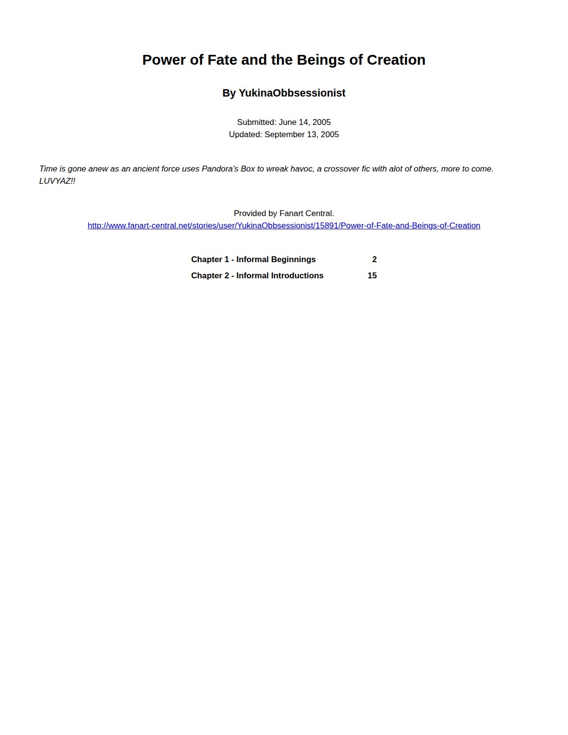Power of Fate and the Beings of Creation
By YukinaObbsessionist
Submitted: June 14, 2005
Updated: September 13, 2005
Time is gone anew as an ancient force uses Pandora's Box to wreak havoc, a crossover fic with alot of others, more to come. LUVYAZ!!
Provided by Fanart Central.
http://www.fanart-central.net/stories/user/YukinaObbsessionist/15891/Power-of-Fate-and-Beings-of-Creation
| Chapter 1 - Informal Beginnings | 2 |
| Chapter 2 - Informal Introductions | 15 |